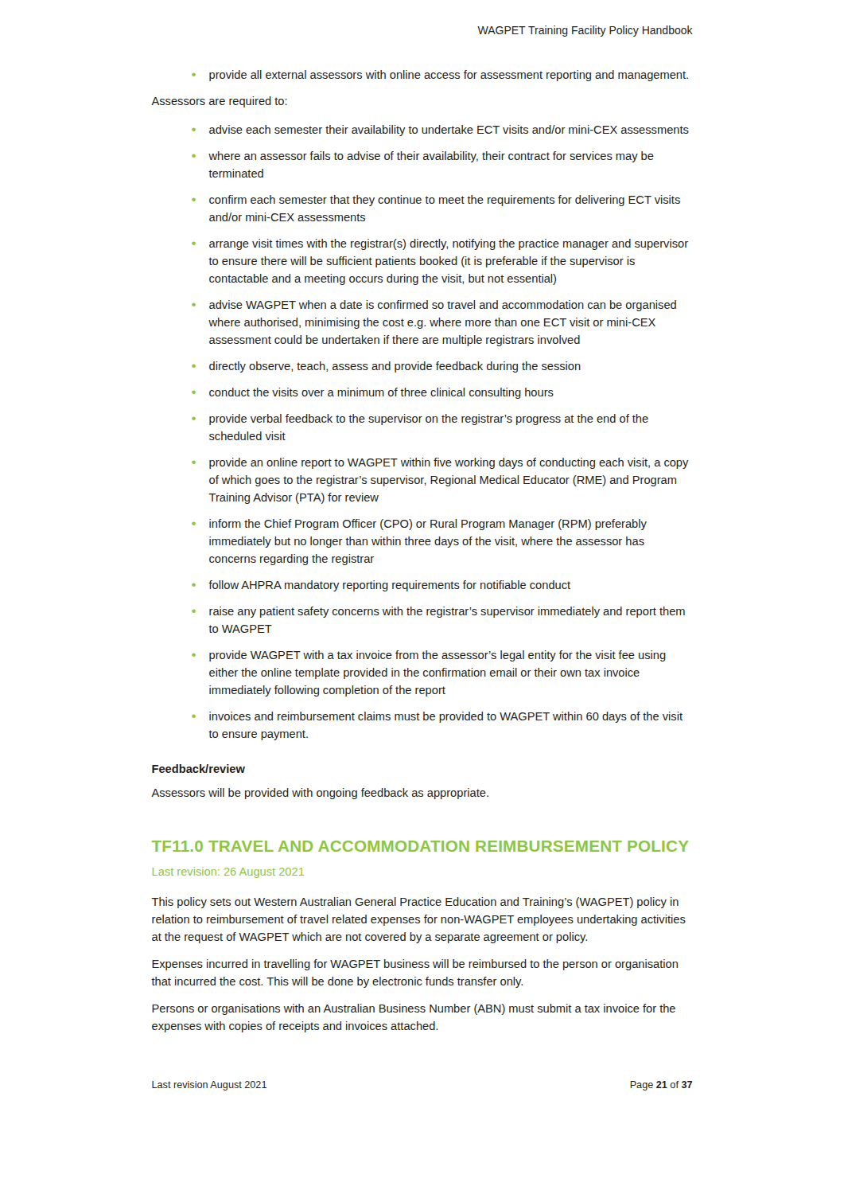WAGPET Training Facility Policy Handbook
provide all external assessors with online access for assessment reporting and management.
Assessors are required to:
advise each semester their availability to undertake ECT visits and/or mini-CEX assessments
where an assessor fails to advise of their availability, their contract for services may be terminated
confirm each semester that they continue to meet the requirements for delivering ECT visits and/or mini-CEX assessments
arrange visit times with the registrar(s) directly, notifying the practice manager and supervisor to ensure there will be sufficient patients booked (it is preferable if the supervisor is contactable and a meeting occurs during the visit, but not essential)
advise WAGPET when a date is confirmed so travel and accommodation can be organised where authorised, minimising the cost e.g. where more than one ECT visit or mini-CEX assessment could be undertaken if there are multiple registrars involved
directly observe, teach, assess and provide feedback during the session
conduct the visits over a minimum of three clinical consulting hours
provide verbal feedback to the supervisor on the registrar’s progress at the end of the scheduled visit
provide an online report to WAGPET within five working days of conducting each visit, a copy of which goes to the registrar’s supervisor, Regional Medical Educator (RME) and Program Training Advisor (PTA) for review
inform the Chief Program Officer (CPO) or Rural Program Manager (RPM) preferably immediately but no longer than within three days of the visit, where the assessor has concerns regarding the registrar
follow AHPRA mandatory reporting requirements for notifiable conduct
raise any patient safety concerns with the registrar’s supervisor immediately and report them to WAGPET
provide WAGPET with a tax invoice from the assessor’s legal entity for the visit fee using either the online template provided in the confirmation email or their own tax invoice immediately following completion of the report
invoices and reimbursement claims must be provided to WAGPET within 60 days of the visit to ensure payment.
Feedback/review
Assessors will be provided with ongoing feedback as appropriate.
TF11.0 TRAVEL AND ACCOMMODATION REIMBURSEMENT POLICY
Last revision: 26 August 2021
This policy sets out Western Australian General Practice Education and Training’s (WAGPET) policy in relation to reimbursement of travel related expenses for non-WAGPET employees undertaking activities at the request of WAGPET which are not covered by a separate agreement or policy.
Expenses incurred in travelling for WAGPET business will be reimbursed to the person or organisation that incurred the cost. This will be done by electronic funds transfer only.
Persons or organisations with an Australian Business Number (ABN) must submit a tax invoice for the expenses with copies of receipts and invoices attached.
Last revision August 2021
Page 21 of 37